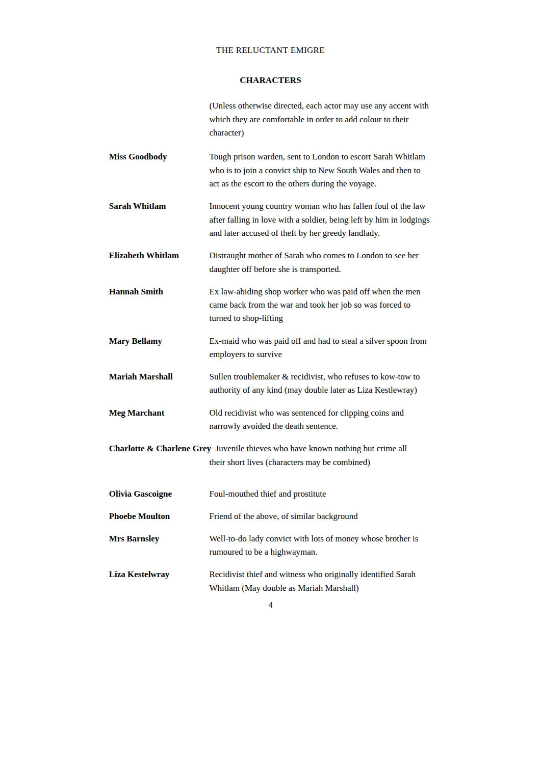THE RELUCTANT EMIGRE
CHARACTERS
| | (Unless otherwise directed, each actor may use any accent with which they are comfortable in order to add colour to their character) |
| Miss Goodbody | Tough prison warden, sent to London to escort Sarah Whitlam who is to join a convict ship to New South Wales and then to act as the escort to the others during the voyage. |
| Sarah Whitlam | Innocent young country woman who has fallen foul of the law after falling in love with a soldier, being left by him in lodgings and later accused of theft by her greedy landlady. |
| Elizabeth Whitlam | Distraught mother of Sarah who comes to London to see her daughter off before she is transported. |
| Hannah Smith | Ex law-abiding shop worker who was paid off when the men came back from the war and took her job so was forced to turned to shop-lifting |
| Mary Bellamy | Ex-maid who was paid off and had to steal a silver spoon from employers to survive |
| Mariah Marshall | Sullen troublemaker & recidivist, who refuses to kow-tow to authority of any kind (may double later as Liza Kestlewray) |
| Meg Marchant | Old recidivist who was sentenced for clipping coins and narrowly avoided the death sentence. |
| Charlotte & Charlene Grey Juvenile thieves who have known nothing but crime all / / their short lives (characters may be combined) / |
| Olivia Gascoigne | Foul-mouthed thief and prostitute |
| Phoebe Moulton | Friend of the above, of similar background |
| Mrs Barnsley | Well-to-do lady convict with lots of money whose brother is rumoured to be a highwayman. |
| Liza Kestelwray | Recidivist thief and witness who originally identified Sarah Whitlam (May double as Mariah Marshall) |
4